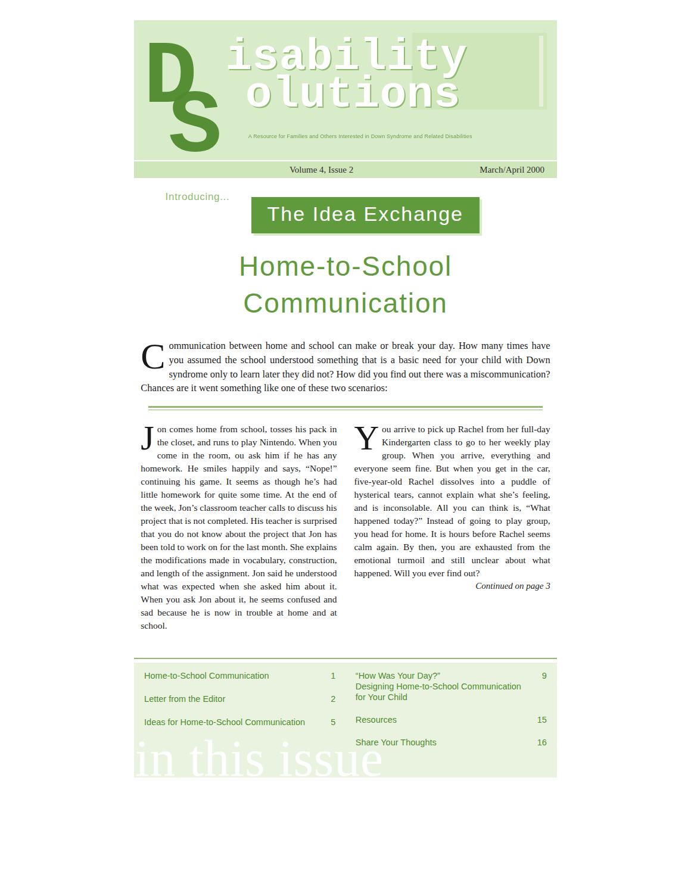D S
isability
olutions
A Resource for Families and Others Interested in Down Syndrome and Related Disabilities
Volume 4, Issue 2
March/April 2000
Introducing...
The Idea Exchange
Home-to-School Communication
Communication between home and school can make or break your day. How many times have you assumed the school understood something that is a basic need for your child with Down syndrome only to learn later they did not? How did you find out there was a miscommunication? Chances are it went something like one of these two scenarios:
Jon comes home from school, tosses his pack in the closet, and runs to play Nintendo. When you come in the room, ou ask him if he has any homework. He smiles happily and says, “Nope!” continuing his game. It seems as though he’s had little homework for quite some time. At the end of the week, Jon’s classroom teacher calls to discuss his project that is not completed. His teacher is surprised that you do not know about the project that Jon has been told to work on for the last month. She explains the modifications made in vocabulary, construction, and length of the assignment. Jon said he understood what was expected when she asked him about it. When you ask Jon about it, he seems confused and sad because he is now in trouble at home and at school.
You arrive to pick up Rachel from her full-day Kindergarten class to go to her weekly play group. When you arrive, everything and everyone seem fine. But when you get in the car, five-year-old Rachel dissolves into a puddle of hysterical tears, cannot explain what she’s feeling, and is inconsolable. All you can think is, “What happened today?” Instead of going to play group, you head for home. It is hours before Rachel seems calm again. By then, you are exhausted from the emotional turmoil and still unclear about what happened. Will you ever find out?
Continued on page 3
in this issue
Home-to-School Communication 1
Letter from the Editor 2
Ideas for Home-to-School Communication 5
“How Was Your Day?”
Designing Home-to-School Communication
for Your Child 9
Resources 15
Share Your Thoughts 16